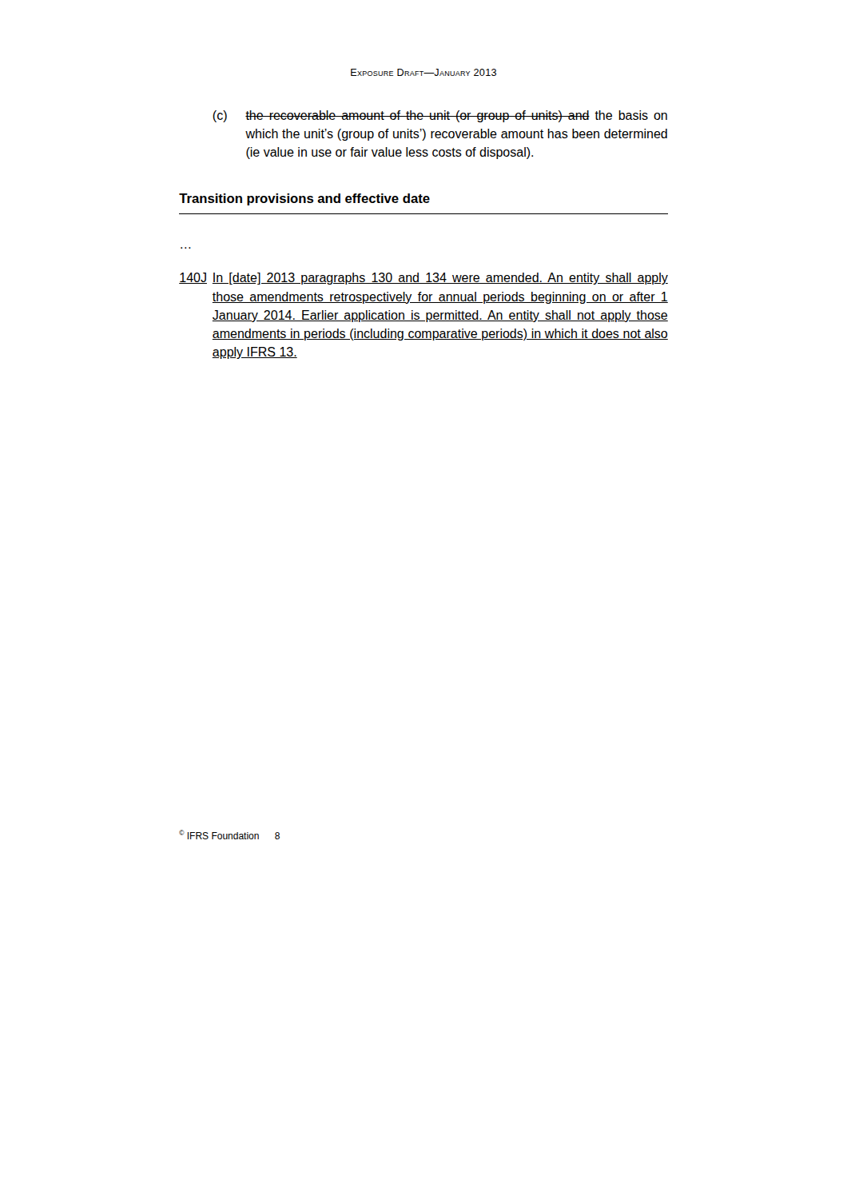Exposure Draft—January 2013
(c) the recoverable amount of the unit (or group of units) and the basis on which the unit’s (group of units’) recoverable amount has been determined (ie value in use or fair value less costs of disposal).
Transition provisions and effective date
…
140J In [date] 2013 paragraphs 130 and 134 were amended. An entity shall apply those amendments retrospectively for annual periods beginning on or after 1 January 2014. Earlier application is permitted. An entity shall not apply those amendments in periods (including comparative periods) in which it does not also apply IFRS 13.
© IFRS Foundation 8